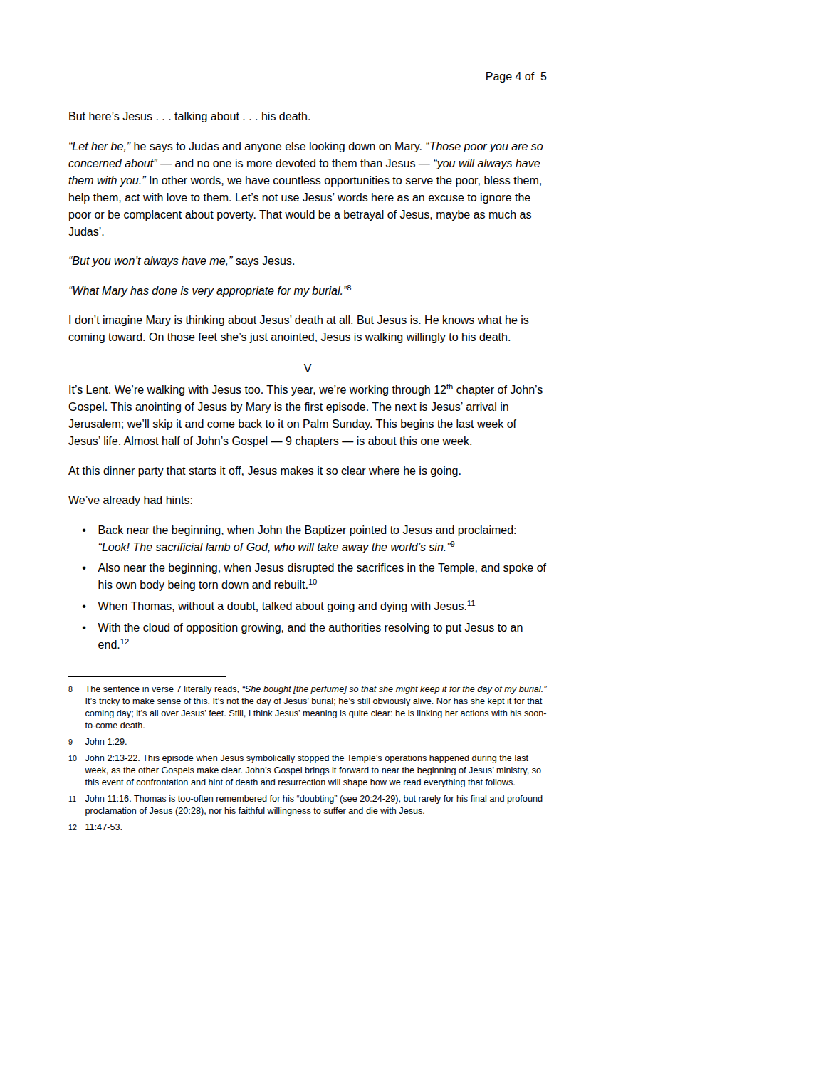Page 4 of 5
But here’s Jesus . . . talking about . . . his death.
“Let her be,” he says to Judas and anyone else looking down on Mary. “Those poor you are so concerned about” — and no one is more devoted to them than Jesus — “you will always have them with you.” In other words, we have countless opportunities to serve the poor, bless them, help them, act with love to them. Let’s not use Jesus’ words here as an excuse to ignore the poor or be complacent about poverty. That would be a betrayal of Jesus, maybe as much as Judas’.
“But you won’t always have me,” says Jesus.
“What Mary has done is very appropriate for my burial.”8
I don’t imagine Mary is thinking about Jesus’ death at all. But Jesus is. He knows what he is coming toward. On those feet she’s just anointed, Jesus is walking willingly to his death.
V
It’s Lent. We’re walking with Jesus too. This year, we’re working through 12th chapter of John’s Gospel. This anointing of Jesus by Mary is the first episode. The next is Jesus’ arrival in Jerusalem; we’ll skip it and come back to it on Palm Sunday. This begins the last week of Jesus’ life. Almost half of John’s Gospel — 9 chapters — is about this one week.
At this dinner party that starts it off, Jesus makes it so clear where he is going.
We’ve already had hints:
Back near the beginning, when John the Baptizer pointed to Jesus and proclaimed: “Look! The sacrificial lamb of God, who will take away the world’s sin.”9
Also near the beginning, when Jesus disrupted the sacrifices in the Temple, and spoke of his own body being torn down and rebuilt.10
When Thomas, without a doubt, talked about going and dying with Jesus.11
With the cloud of opposition growing, and the authorities resolving to put Jesus to an end.12
8 The sentence in verse 7 literally reads, “She bought [the perfume] so that she might keep it for the day of my burial.” It’s tricky to make sense of this. It’s not the day of Jesus’ burial; he’s still obviously alive. Nor has she kept it for that coming day; it’s all over Jesus’ feet. Still, I think Jesus’ meaning is quite clear: he is linking her actions with his soon-to-come death.
9 John 1:29.
10 John 2:13-22. This episode when Jesus symbolically stopped the Temple’s operations happened during the last week, as the other Gospels make clear. John’s Gospel brings it forward to near the beginning of Jesus’ ministry, so this event of confrontation and hint of death and resurrection will shape how we read everything that follows.
11 John 11:16. Thomas is too-often remembered for his “doubting” (see 20:24-29), but rarely for his final and profound proclamation of Jesus (20:28), nor his faithful willingness to suffer and die with Jesus.
1211:47-53.